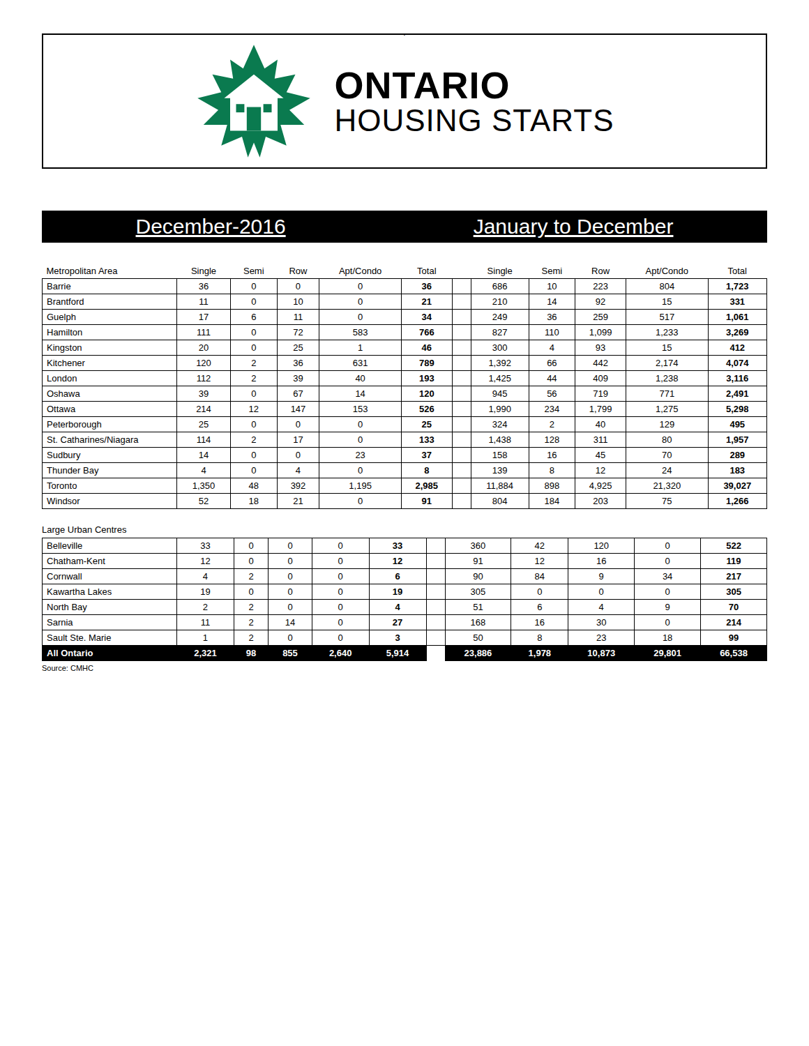.
ONTARIO
HOUSING STARTS
December-2016 January to December
| Metropolitan Area | Single | Semi | Row | Apt/Condo | Total | | Single | Semi | Row | Apt/Condo | Total |
| --- | --- | --- | --- | --- | --- | --- | --- | --- | --- | --- | --- |
| Barrie | 36 | 0 | 0 | 0 | 36 | | 686 | 10 | 223 | 804 | 1,723 |
| Brantford | 11 | 0 | 10 | 0 | 21 | | 210 | 14 | 92 | 15 | 331 |
| Guelph | 17 | 6 | 11 | 0 | 34 | | 249 | 36 | 259 | 517 | 1,061 |
| Hamilton | 111 | 0 | 72 | 583 | 766 | | 827 | 110 | 1,099 | 1,233 | 3,269 |
| Kingston | 20 | 0 | 25 | 1 | 46 | | 300 | 4 | 93 | 15 | 412 |
| Kitchener | 120 | 2 | 36 | 631 | 789 | | 1,392 | 66 | 442 | 2,174 | 4,074 |
| London | 112 | 2 | 39 | 40 | 193 | | 1,425 | 44 | 409 | 1,238 | 3,116 |
| Oshawa | 39 | 0 | 67 | 14 | 120 | | 945 | 56 | 719 | 771 | 2,491 |
| Ottawa | 214 | 12 | 147 | 153 | 526 | | 1,990 | 234 | 1,799 | 1,275 | 5,298 |
| Peterborough | 25 | 0 | 0 | 0 | 25 | | 324 | 2 | 40 | 129 | 495 |
| St. Catharines/Niagara | 114 | 2 | 17 | 0 | 133 | | 1,438 | 128 | 311 | 80 | 1,957 |
| Sudbury | 14 | 0 | 0 | 23 | 37 | | 158 | 16 | 45 | 70 | 289 |
| Thunder Bay | 4 | 0 | 4 | 0 | 8 | | 139 | 8 | 12 | 24 | 183 |
| Toronto | 1,350 | 48 | 392 | 1,195 | 2,985 | | 11,884 | 898 | 4,925 | 21,320 | 39,027 |
| Windsor | 52 | 18 | 21 | 0 | 91 | | 804 | 184 | 203 | 75 | 1,266 |
Large Urban Centres
| Belleville | 33 | 0 | 0 | 0 | 33 | | 360 | 42 | 120 | 0 | 522 |
| Chatham-Kent | 12 | 0 | 0 | 0 | 12 | | 91 | 12 | 16 | 0 | 119 |
| Cornwall | 4 | 2 | 0 | 0 | 6 | | 90 | 84 | 9 | 34 | 217 |
| Kawartha Lakes | 19 | 0 | 0 | 0 | 19 | | 305 | 0 | 0 | 0 | 305 |
| North Bay | 2 | 2 | 0 | 0 | 4 | | 51 | 6 | 4 | 9 | 70 |
| Sarnia | 11 | 2 | 14 | 0 | 27 | | 168 | 16 | 30 | 0 | 214 |
| Sault Ste. Marie | 1 | 2 | 0 | 0 | 3 | | 50 | 8 | 23 | 18 | 99 |
| All Ontario | 2,321 | 98 | 855 | 2,640 | 5,914 | | 23,886 | 1,978 | 10,873 | 29,801 | 66,538 |
Source: CMHC